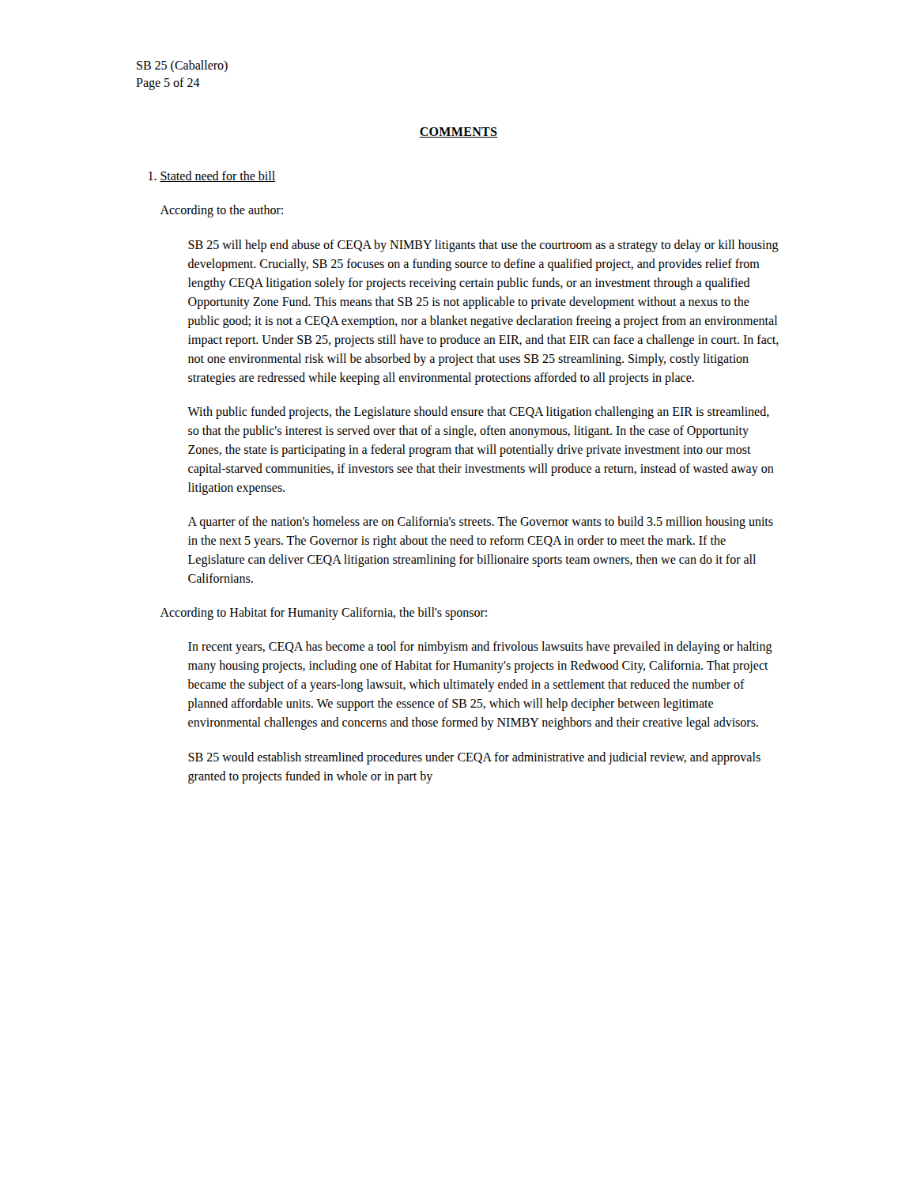SB 25 (Caballero)
Page 5 of 24
COMMENTS
Stated need for the bill
According to the author:
SB 25 will help end abuse of CEQA by NIMBY litigants that use the courtroom as a strategy to delay or kill housing development. Crucially, SB 25 focuses on a funding source to define a qualified project, and provides relief from lengthy CEQA litigation solely for projects receiving certain public funds, or an investment through a qualified Opportunity Zone Fund. This means that SB 25 is not applicable to private development without a nexus to the public good; it is not a CEQA exemption, nor a blanket negative declaration freeing a project from an environmental impact report. Under SB 25, projects still have to produce an EIR, and that EIR can face a challenge in court. In fact, not one environmental risk will be absorbed by a project that uses SB 25 streamlining. Simply, costly litigation strategies are redressed while keeping all environmental protections afforded to all projects in place.
With public funded projects, the Legislature should ensure that CEQA litigation challenging an EIR is streamlined, so that the public's interest is served over that of a single, often anonymous, litigant. In the case of Opportunity Zones, the state is participating in a federal program that will potentially drive private investment into our most capital-starved communities, if investors see that their investments will produce a return, instead of wasted away on litigation expenses.
A quarter of the nation's homeless are on California's streets. The Governor wants to build 3.5 million housing units in the next 5 years. The Governor is right about the need to reform CEQA in order to meet the mark. If the Legislature can deliver CEQA litigation streamlining for billionaire sports team owners, then we can do it for all Californians.
According to Habitat for Humanity California, the bill's sponsor:
In recent years, CEQA has become a tool for nimbyism and frivolous lawsuits have prevailed in delaying or halting many housing projects, including one of Habitat for Humanity's projects in Redwood City, California. That project became the subject of a years-long lawsuit, which ultimately ended in a settlement that reduced the number of planned affordable units. We support the essence of SB 25, which will help decipher between legitimate environmental challenges and concerns and those formed by NIMBY neighbors and their creative legal advisors.
SB 25 would establish streamlined procedures under CEQA for administrative and judicial review, and approvals granted to projects funded in whole or in part by